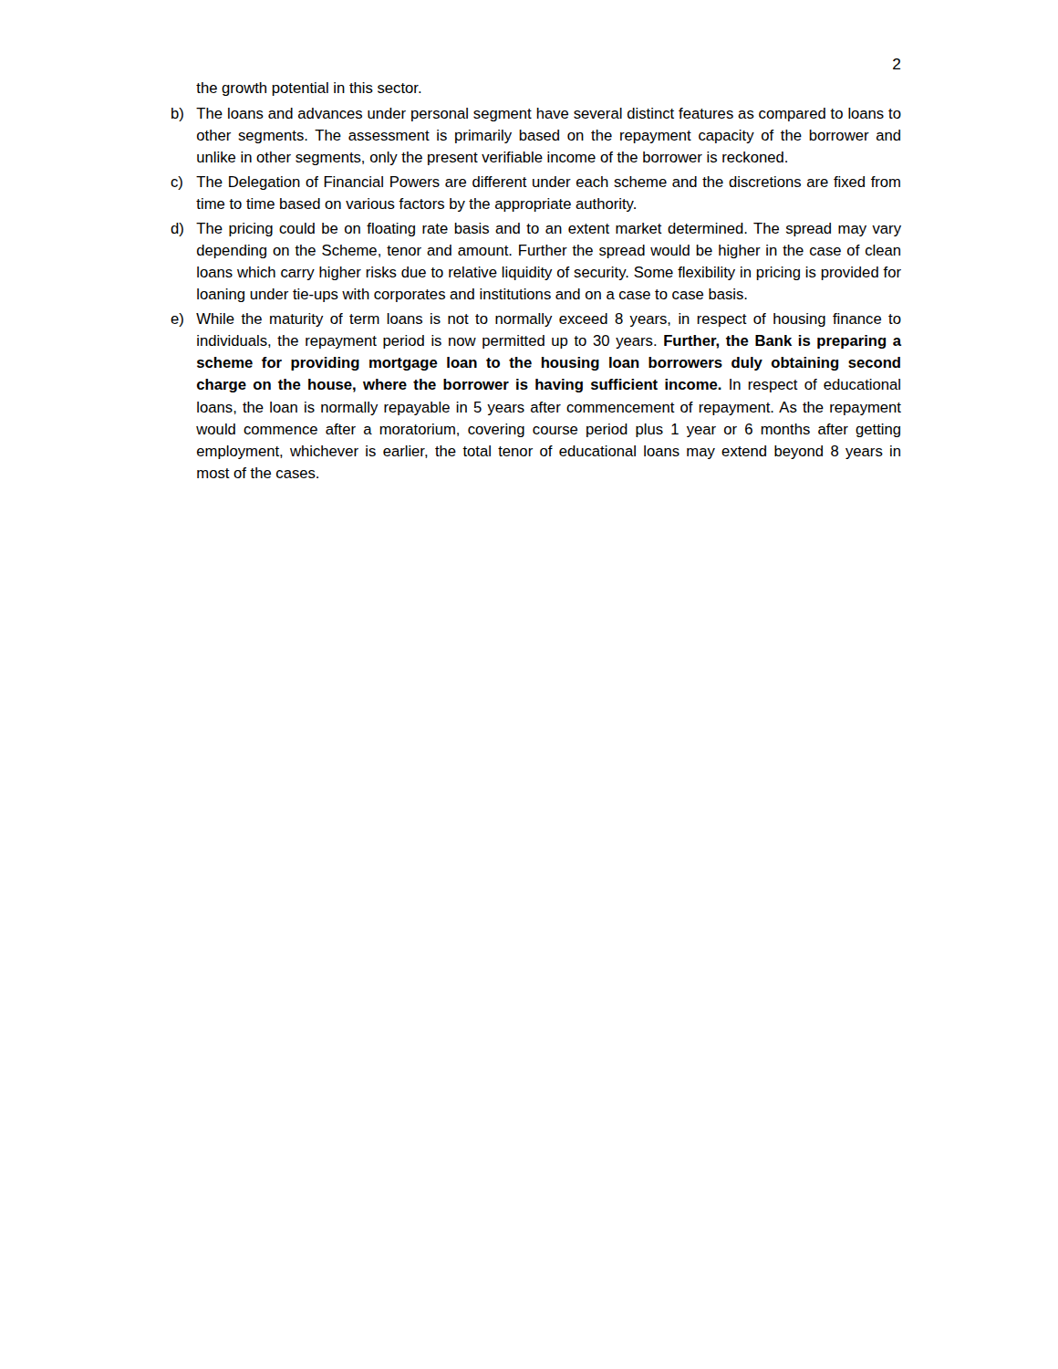2
the growth potential in this sector.
The loans and advances under personal segment have several distinct features as compared to loans to other segments. The assessment is primarily based on the repayment capacity of the borrower and unlike in other segments, only the present verifiable income of the borrower is reckoned.
The Delegation of Financial Powers are different under each scheme and the discretions are fixed from time to time based on various factors by the appropriate authority.
The pricing could be on floating rate basis and to an extent market determined. The spread may vary depending on the Scheme, tenor and amount. Further the spread would be higher in the case of clean loans which carry higher risks due to relative liquidity of security. Some flexibility in pricing is provided for loaning under tie-ups with corporates and institutions and on a case to case basis.
While the maturity of term loans is not to normally exceed 8 years, in respect of housing finance to individuals, the repayment period is now permitted up to 30 years. Further, the Bank is preparing a scheme for providing mortgage loan to the housing loan borrowers duly obtaining second charge on the house, where the borrower is having sufficient income. In respect of educational loans, the loan is normally repayable in 5 years after commencement of repayment. As the repayment would commence after a moratorium, covering course period plus 1 year or 6 months after getting employment, whichever is earlier, the total tenor of educational loans may extend beyond 8 years in most of the cases.